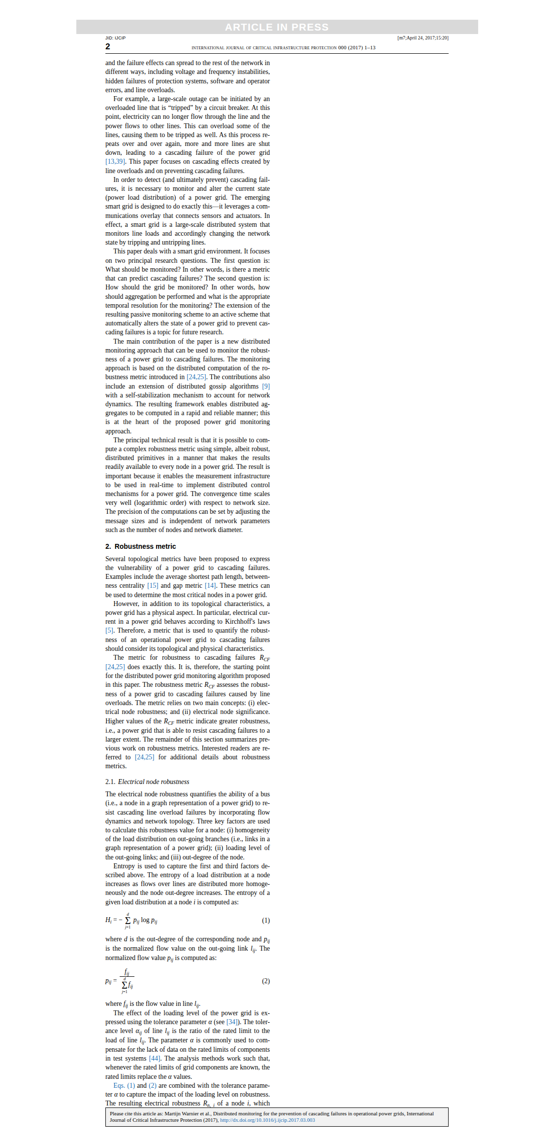ARTICLE IN PRESS
JID: IJCIP
[m7;April 24, 2017;15:20]
2
international journal of critical infrastructure protection 000 (2017) 1–13
and the failure effects can spread to the rest of the network in different ways, including voltage and frequency instabilities, hidden failures of protection systems, software and operator errors, and line overloads.
For example, a large-scale outage can be initiated by an overloaded line that is “tripped” by a circuit breaker. At this point, electricity can no longer flow through the line and the power flows to other lines. This can overload some of the lines, causing them to be tripped as well. As this process repeats over and over again, more and more lines are shut down, leading to a cascading failure of the power grid [13,39]. This paper focuses on cascading effects created by line overloads and on preventing cascading failures.
In order to detect (and ultimately prevent) cascading failures, it is necessary to monitor and alter the current state (power load distribution) of a power grid. The emerging smart grid is designed to do exactly this—it leverages a communications overlay that connects sensors and actuators. In effect, a smart grid is a large-scale distributed system that monitors line loads and accordingly changing the network state by tripping and untripping lines.
This paper deals with a smart grid environment. It focuses on two principal research questions. The first question is: What should be monitored? In other words, is there a metric that can predict cascading failures? The second question is: How should the grid be monitored? In other words, how should aggregation be performed and what is the appropriate temporal resolution for the monitoring? The extension of the resulting passive monitoring scheme to an active scheme that automatically alters the state of a power grid to prevent cascading failures is a topic for future research.
The main contribution of the paper is a new distributed monitoring approach that can be used to monitor the robustness of a power grid to cascading failures. The monitoring approach is based on the distributed computation of the robustness metric introduced in [24,25]. The contributions also include an extension of distributed gossip algorithms [9] with a self-stabilization mechanism to account for network dynamics. The resulting framework enables distributed aggregates to be computed in a rapid and reliable manner; this is at the heart of the proposed power grid monitoring approach.
The principal technical result is that it is possible to compute a complex robustness metric using simple, albeit robust, distributed primitives in a manner that makes the results readily available to every node in a power grid. The result is important because it enables the measurement infrastructure to be used in real-time to implement distributed control mechanisms for a power grid. The convergence time scales very well (logarithmic order) with respect to network size. The precision of the computations can be set by adjusting the message sizes and is independent of network parameters such as the number of nodes and network diameter.
2. Robustness metric
Several topological metrics have been proposed to express the vulnerability of a power grid to cascading failures. Examples include the average shortest path length, betweenness centrality [15] and gap metric [14]. These metrics can be used to determine the most critical nodes in a power grid.
However, in addition to its topological characteristics, a power grid has a physical aspect. In particular, electrical current in a power grid behaves according to Kirchhoff's laws [5]. Therefore, a metric that is used to quantify the robustness of an operational power grid to cascading failures should consider its topological and physical characteristics.
The metric for robustness to cascading failures RCF [24,25] does exactly this. It is, therefore, the starting point for the distributed power grid monitoring algorithm proposed in this paper. The robustness metric RCF assesses the robustness of a power grid to cascading failures caused by line overloads. The metric relies on two main concepts: (i) electrical node robustness; and (ii) electrical node significance. Higher values of the RCF metric indicate greater robustness, i.e., a power grid that is able to resist cascading failures to a larger extent. The remainder of this section summarizes previous work on robustness metrics. Interested readers are referred to [24,25] for additional details about robustness metrics.
2.1. Electrical node robustness
The electrical node robustness quantifies the ability of a bus (i.e., a node in a graph representation of a power grid) to resist cascading line overload failures by incorporating flow dynamics and network topology. Three key factors are used to calculate this robustness value for a node: (i) homogeneity of the load distribution on out-going branches (i.e., links in a graph representation of a power grid); (ii) loading level of the out-going links; and (iii) out-degree of the node.
Entropy is used to capture the first and third factors described above. The entropy of a load distribution at a node increases as flows over lines are distributed more homogeneously and the node out-degree increases. The entropy of a given load distribution at a node i is computed as:
Hi = − dΣj=1 pij log pij
(1)
where d is the out-degree of the corresponding node and pij is the normalized flow value on the out-going link lij. The normalized flow value pij is computed as:
pij = fij dΣj=1 fij
(2)
where fij is the flow value in line lij.
The effect of the loading level of the power grid is expressed using the tolerance parameter α (see [34]). The tolerance level αij of line lij is the ratio of the rated limit to the load of line lij. The parameter α is commonly used to compensate for the lack of data on the rated limits of components in test systems [44]. The analysis methods work such that, whenever the rated limits of grid components are known, the rated limits replace the α values.
Eqs. (1) and (2) are combined with the tolerance parameter α to capture the impact of the loading level on robustness. The resulting electrical robustness Rn, i of a node i, which considers
Please cite this article as: Martijn Warnier et al., Distributed monitoring for the prevention of cascading failures in operational power grids, International Journal of Critical Infrastructure Protection (2017), http://dx.doi.org/10.1016/j.ijcip.2017.03.003